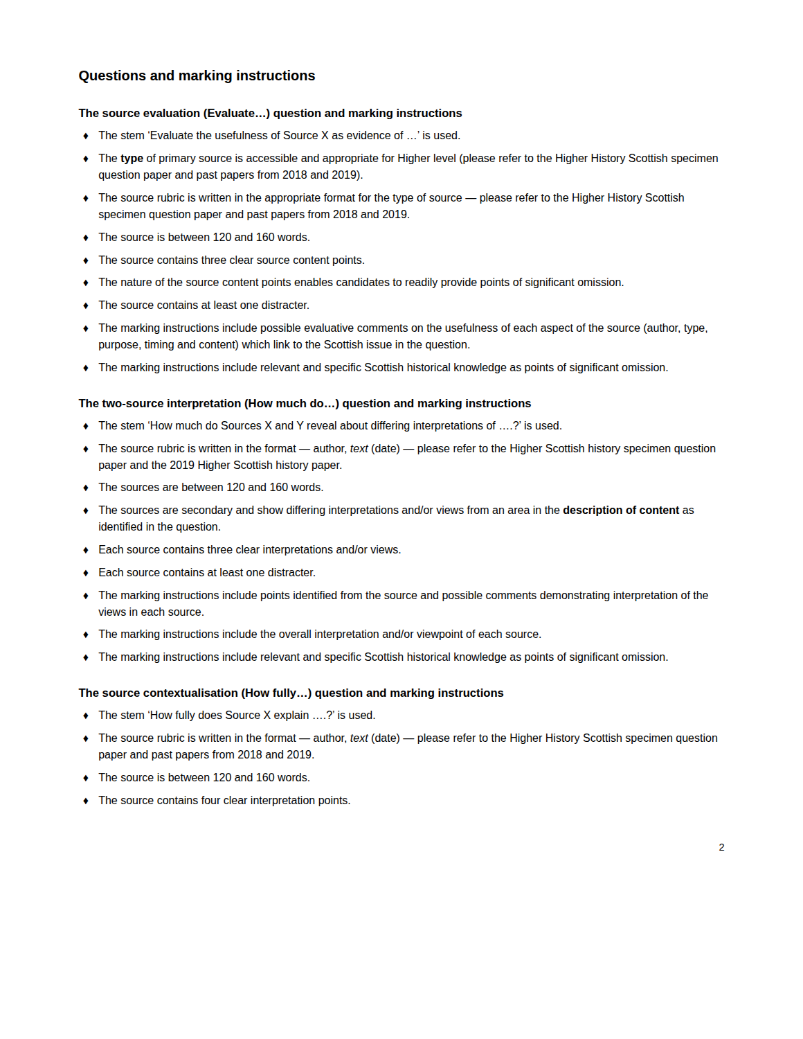Questions and marking instructions
The source evaluation (Evaluate…) question and marking instructions
The stem ‘Evaluate the usefulness of Source X as evidence of …’ is used.
The type of primary source is accessible and appropriate for Higher level (please refer to the Higher History Scottish specimen question paper and past papers from 2018 and 2019).
The source rubric is written in the appropriate format for the type of source — please refer to the Higher History Scottish specimen question paper and past papers from 2018 and 2019.
The source is between 120 and 160 words.
The source contains three clear source content points.
The nature of the source content points enables candidates to readily provide points of significant omission.
The source contains at least one distracter.
The marking instructions include possible evaluative comments on the usefulness of each aspect of the source (author, type, purpose, timing and content) which link to the Scottish issue in the question.
The marking instructions include relevant and specific Scottish historical knowledge as points of significant omission.
The two-source interpretation (How much do…) question and marking instructions
The stem ‘How much do Sources X and Y reveal about differing interpretations of ….?’ is used.
The source rubric is written in the format — author, text (date) — please refer to the Higher Scottish history specimen question paper and the 2019 Higher Scottish history paper.
The sources are between 120 and 160 words.
The sources are secondary and show differing interpretations and/or views from an area in the description of content as identified in the question.
Each source contains three clear interpretations and/or views.
Each source contains at least one distracter.
The marking instructions include points identified from the source and possible comments demonstrating interpretation of the views in each source.
The marking instructions include the overall interpretation and/or viewpoint of each source.
The marking instructions include relevant and specific Scottish historical knowledge as points of significant omission.
The source contextualisation (How fully…) question and marking instructions
The stem ‘How fully does Source X explain ….?’ is used.
The source rubric is written in the format — author, text (date) — please refer to the Higher History Scottish specimen question paper and past papers from 2018 and 2019.
The source is between 120 and 160 words.
The source contains four clear interpretation points.
2